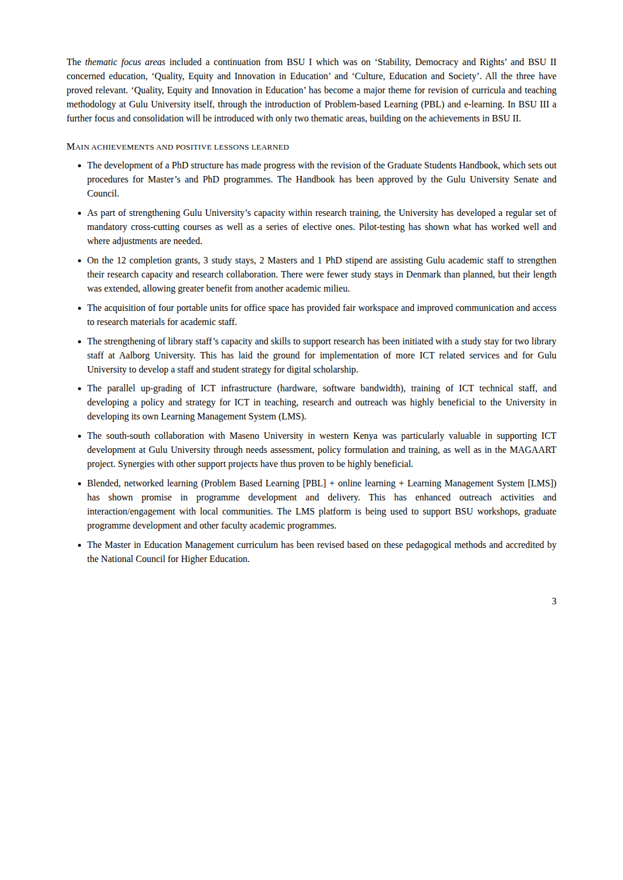The thematic focus areas included a continuation from BSU I which was on ‘Stability, Democracy and Rights’ and BSU II concerned education, ‘Quality, Equity and Innovation in Education’ and ‘Culture, Education and Society’. All the three have proved relevant. ‘Quality, Equity and Innovation in Education’ has become a major theme for revision of curricula and teaching methodology at Gulu University itself, through the introduction of Problem-based Learning (PBL) and e-learning. In BSU III a further focus and consolidation will be introduced with only two thematic areas, building on the achievements in BSU II.
MAIN ACHIEVEMENTS AND POSITIVE LESSONS LEARNED
The development of a PhD structure has made progress with the revision of the Graduate Students Handbook, which sets out procedures for Master’s and PhD programmes. The Handbook has been approved by the Gulu University Senate and Council.
As part of strengthening Gulu University’s capacity within research training, the University has developed a regular set of mandatory cross-cutting courses as well as a series of elective ones. Pilot-testing has shown what has worked well and where adjustments are needed.
On the 12 completion grants, 3 study stays, 2 Masters and 1 PhD stipend are assisting Gulu academic staff to strengthen their research capacity and research collaboration. There were fewer study stays in Denmark than planned, but their length was extended, allowing greater benefit from another academic milieu.
The acquisition of four portable units for office space has provided fair workspace and improved communication and access to research materials for academic staff.
The strengthening of library staff’s capacity and skills to support research has been initiated with a study stay for two library staff at Aalborg University. This has laid the ground for implementation of more ICT related services and for Gulu University to develop a staff and student strategy for digital scholarship.
The parallel up-grading of ICT infrastructure (hardware, software bandwidth), training of ICT technical staff, and developing a policy and strategy for ICT in teaching, research and outreach was highly beneficial to the University in developing its own Learning Management System (LMS).
The south-south collaboration with Maseno University in western Kenya was particularly valuable in supporting ICT development at Gulu University through needs assessment, policy formulation and training, as well as in the MAGAART project. Synergies with other support projects have thus proven to be highly beneficial.
Blended, networked learning (Problem Based Learning [PBL] + online learning + Learning Management System [LMS]) has shown promise in programme development and delivery. This has enhanced outreach activities and interaction/engagement with local communities. The LMS platform is being used to support BSU workshops, graduate programme development and other faculty academic programmes.
The Master in Education Management curriculum has been revised based on these pedagogical methods and accredited by the National Council for Higher Education.
3